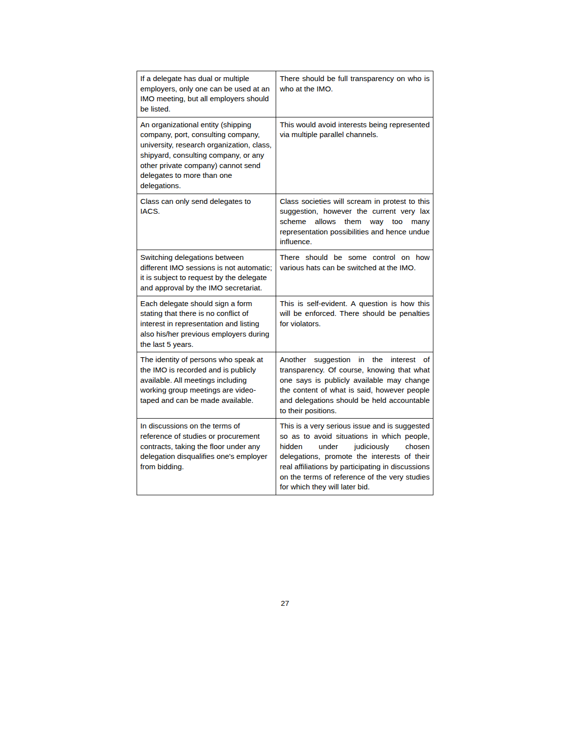| If a delegate has dual or multiple employers, only one can be used at an IMO meeting, but all employers should be listed. | There should be full transparency on who is who at the IMO. |
| An organizational entity (shipping company, port, consulting company, university, research organization, class, shipyard, consulting company, or any other private company) cannot send delegates to more than one delegations. | This would avoid interests being represented via multiple parallel channels. |
| Class can only send delegates to IACS. | Class societies will scream in protest to this suggestion, however the current very lax scheme allows them way too many representation possibilities and hence undue influence. |
| Switching delegations between different IMO sessions is not automatic; it is subject to request by the delegate and approval by the IMO secretariat. | There should be some control on how various hats can be switched at the IMO. |
| Each delegate should sign a form stating that there is no conflict of interest in representation and listing also his/her previous employers during the last 5 years. | This is self-evident. A question is how this will be enforced. There should be penalties for violators. |
| The identity of persons who speak at the IMO is recorded and is publicly available. All meetings including working group meetings are video-taped and can be made available. | Another suggestion in the interest of transparency. Of course, knowing that what one says is publicly available may change the content of what is said, however people and delegations should be held accountable to their positions. |
| In discussions on the terms of reference of studies or procurement contracts, taking the floor under any delegation disqualifies one's employer from bidding. | This is a very serious issue and is suggested so as to avoid situations in which people, hidden under judiciously chosen delegations, promote the interests of their real affiliations by participating in discussions on the terms of reference of the very studies for which they will later bid. |
27